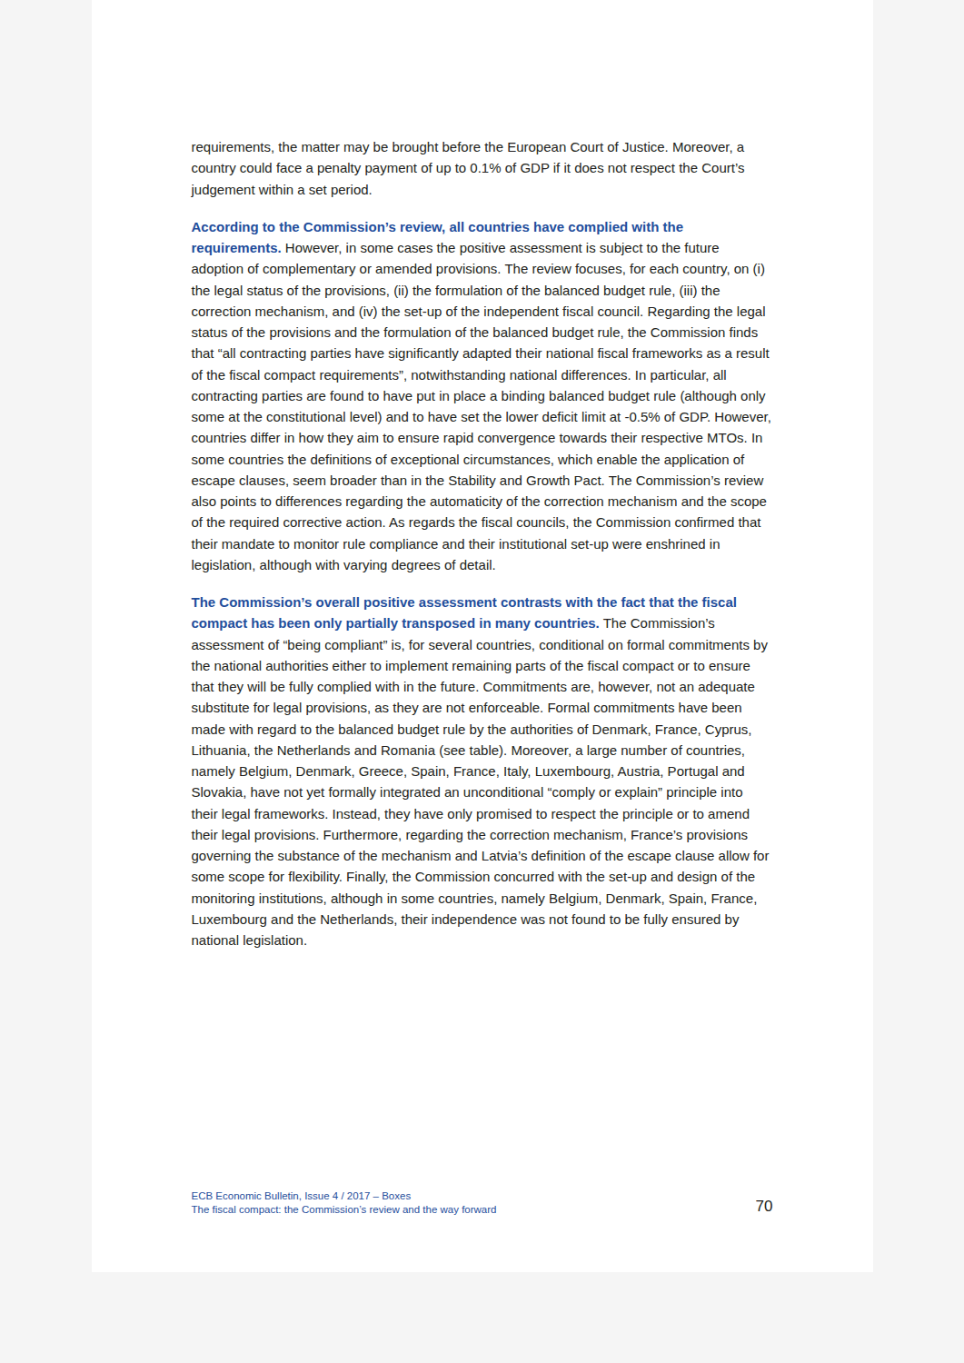requirements, the matter may be brought before the European Court of Justice. Moreover, a country could face a penalty payment of up to 0.1% of GDP if it does not respect the Court’s judgement within a set period.
According to the Commission’s review, all countries have complied with the requirements. However, in some cases the positive assessment is subject to the future adoption of complementary or amended provisions. The review focuses, for each country, on (i) the legal status of the provisions, (ii) the formulation of the balanced budget rule, (iii) the correction mechanism, and (iv) the set-up of the independent fiscal council. Regarding the legal status of the provisions and the formulation of the balanced budget rule, the Commission finds that “all contracting parties have significantly adapted their national fiscal frameworks as a result of the fiscal compact requirements”, notwithstanding national differences. In particular, all contracting parties are found to have put in place a binding balanced budget rule (although only some at the constitutional level) and to have set the lower deficit limit at -0.5% of GDP. However, countries differ in how they aim to ensure rapid convergence towards their respective MTOs. In some countries the definitions of exceptional circumstances, which enable the application of escape clauses, seem broader than in the Stability and Growth Pact. The Commission’s review also points to differences regarding the automaticity of the correction mechanism and the scope of the required corrective action. As regards the fiscal councils, the Commission confirmed that their mandate to monitor rule compliance and their institutional set-up were enshrined in legislation, although with varying degrees of detail.
The Commission’s overall positive assessment contrasts with the fact that the fiscal compact has been only partially transposed in many countries. The Commission’s assessment of “being compliant” is, for several countries, conditional on formal commitments by the national authorities either to implement remaining parts of the fiscal compact or to ensure that they will be fully complied with in the future. Commitments are, however, not an adequate substitute for legal provisions, as they are not enforceable. Formal commitments have been made with regard to the balanced budget rule by the authorities of Denmark, France, Cyprus, Lithuania, the Netherlands and Romania (see table). Moreover, a large number of countries, namely Belgium, Denmark, Greece, Spain, France, Italy, Luxembourg, Austria, Portugal and Slovakia, have not yet formally integrated an unconditional “comply or explain” principle into their legal frameworks. Instead, they have only promised to respect the principle or to amend their legal provisions. Furthermore, regarding the correction mechanism, France’s provisions governing the substance of the mechanism and Latvia’s definition of the escape clause allow for some scope for flexibility. Finally, the Commission concurred with the set-up and design of the monitoring institutions, although in some countries, namely Belgium, Denmark, Spain, France, Luxembourg and the Netherlands, their independence was not found to be fully ensured by national legislation.
ECB Economic Bulletin, Issue 4 / 2017 – Boxes
The fiscal compact: the Commission’s review and the way forward
70